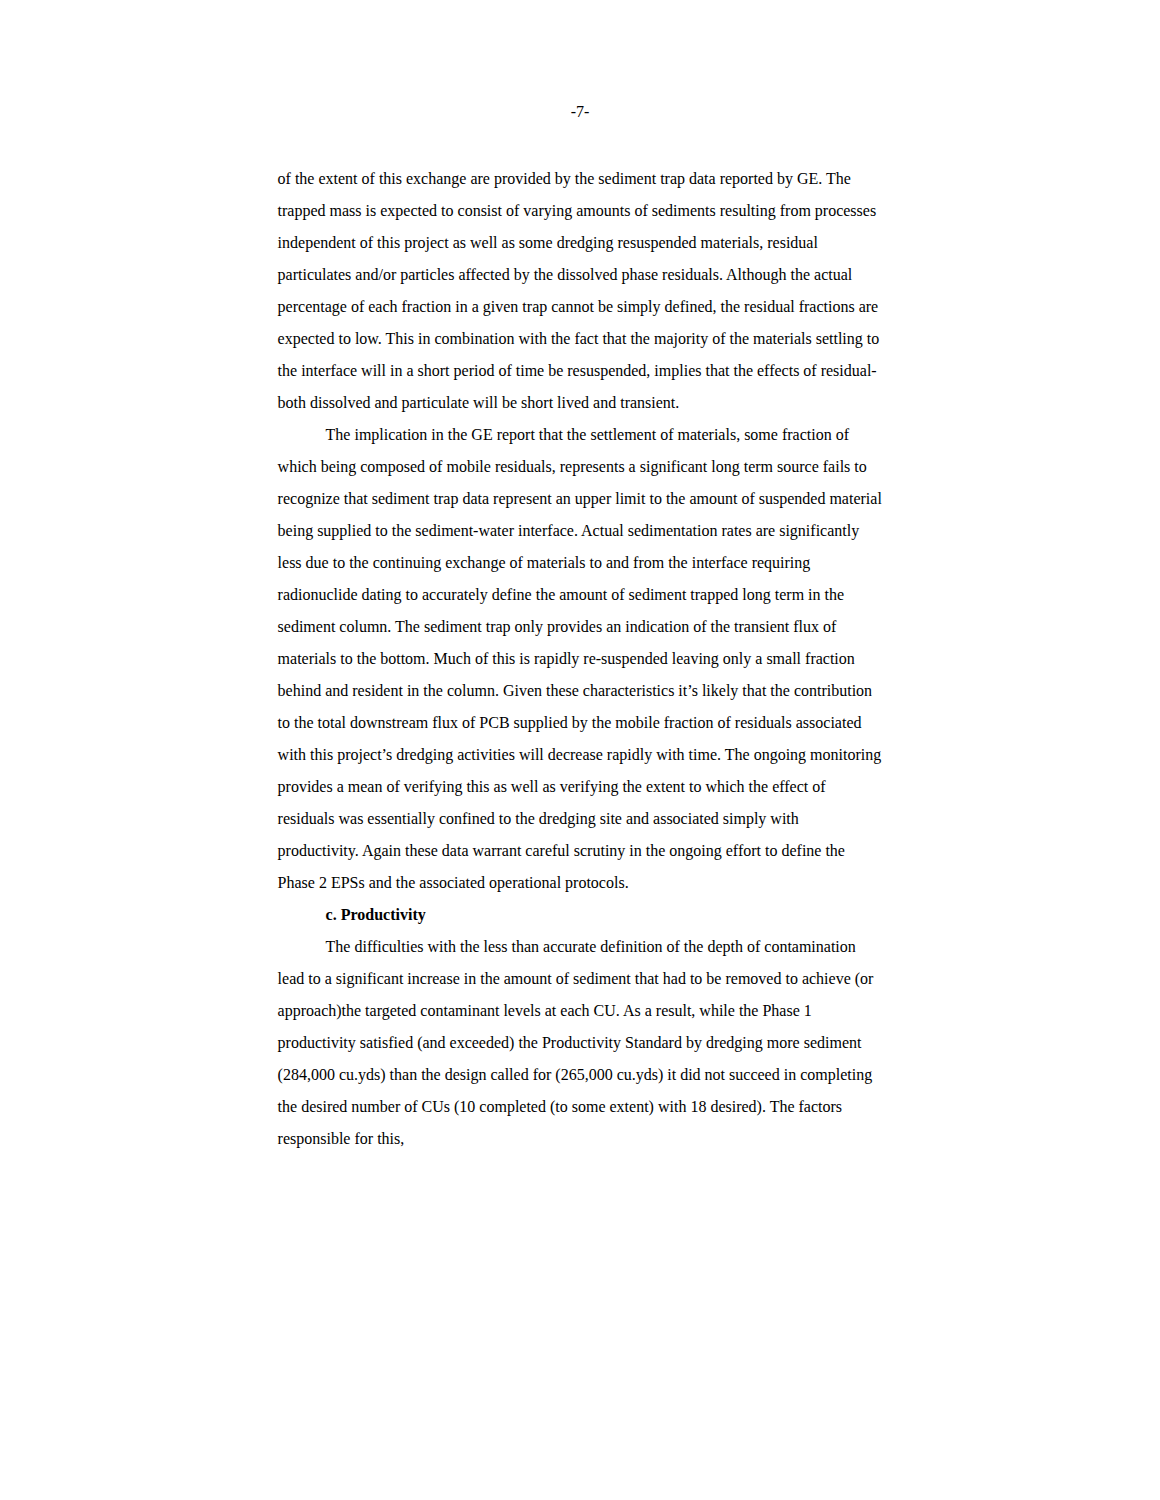-7-
of the extent of this exchange are provided by the sediment trap data reported by GE. The trapped mass is expected to consist of varying amounts of sediments resulting from processes independent of this project as well as some dredging resuspended materials, residual particulates and/or particles affected by the dissolved phase residuals. Although the actual percentage of each fraction in a given trap cannot be simply defined, the residual fractions are expected to low. This in combination with the fact that the majority of the materials settling to the interface will in a short period of time be resuspended, implies that the effects of residual-both dissolved and particulate will be short lived and transient.
The implication in the GE report that the settlement of materials, some fraction of which being composed of mobile residuals, represents a significant long term source fails to recognize that sediment trap data represent an upper limit to the amount of suspended material being supplied to the sediment-water interface. Actual sedimentation rates are significantly less due to the continuing exchange of materials to and from the interface requiring radionuclide dating to accurately define the amount of sediment trapped long term in the sediment column. The sediment trap only provides an indication of the transient flux of materials to the bottom. Much of this is rapidly re-suspended leaving only a small fraction behind and resident in the column. Given these characteristics it’s likely that the contribution to the total downstream flux of PCB supplied by the mobile fraction of residuals associated with this project’s dredging activities will decrease rapidly with time. The ongoing monitoring provides a mean of verifying this as well as verifying the extent to which the effect of residuals was essentially confined to the dredging site and associated simply with productivity. Again these data warrant careful scrutiny in the ongoing effort to define the Phase 2 EPSs and the associated operational protocols.
c. Productivity
The difficulties with the less than accurate definition of the depth of contamination lead to a significant increase in the amount of sediment that had to be removed to achieve (or approach)the targeted contaminant levels at each CU. As a result, while the Phase 1 productivity satisfied (and exceeded) the Productivity Standard by dredging more sediment (284,000 cu.yds) than the design called for (265,000 cu.yds) it did not succeed in completing the desired number of CUs (10 completed (to some extent) with 18 desired). The factors responsible for this,